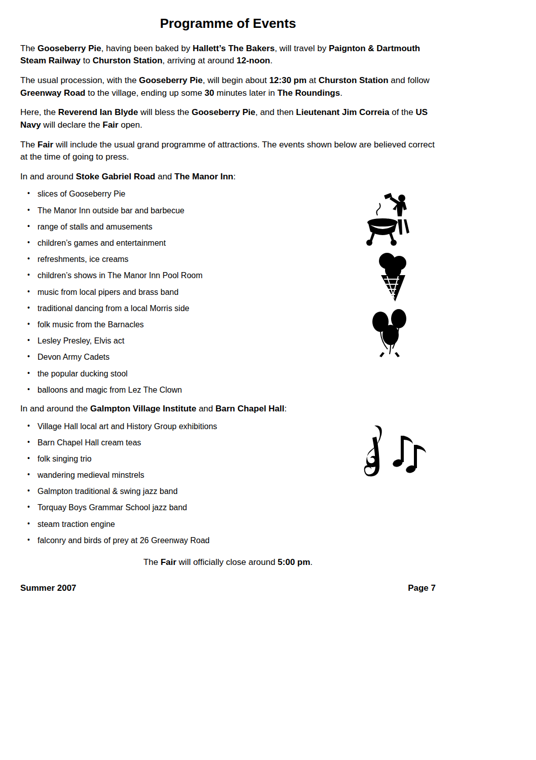Programme of Events
The Gooseberry Pie, having been baked by Hallett’s The Bakers, will travel by Paignton & Dartmouth Steam Railway to Churston Station, arriving at around 12-noon.
The usual procession, with the Gooseberry Pie, will begin about 12:30 pm at Churston Station and follow Greenway Road to the village, ending up some 30 minutes later in The Roundings.
Here, the Reverend Ian Blyde will bless the Gooseberry Pie, and then Lieutenant Jim Correia of the US Navy will declare the Fair open.
The Fair will include the usual grand programme of attractions. The events shown below are believed correct at the time of going to press.
In and around Stoke Gabriel Road and The Manor Inn:
slices of Gooseberry Pie
The Manor Inn outside bar and barbecue
range of stalls and amusements
children’s games and entertainment
refreshments, ice creams
children’s shows in The Manor Inn Pool Room
music from local pipers and brass band
traditional dancing from a local Morris side
folk music from the Barnacles
Lesley Presley, Elvis act
Devon Army Cadets
the popular ducking stool
balloons and magic from Lez The Clown
In and around the Galmpton Village Institute and Barn Chapel Hall:
Village Hall local art and History Group exhibitions
Barn Chapel Hall cream teas
folk singing trio
wandering medieval minstrels
Galmpton traditional & swing jazz band
Torquay Boys Grammar School jazz band
steam traction engine
falconry and birds of prey at 26 Greenway Road
The Fair will officially close around 5:00 pm.
Summer 2007 Page 7